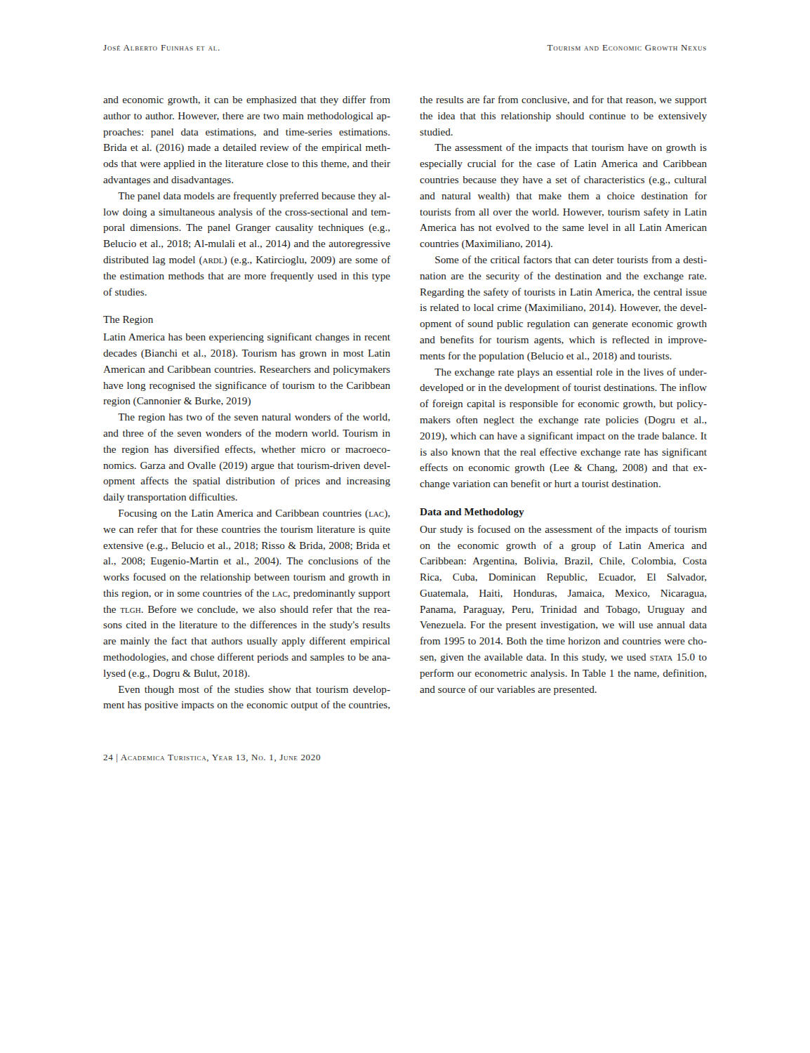José Alberto Fuinhas et al. Tourism and Economic Growth Nexus
and economic growth, it can be emphasized that they differ from author to author. However, there are two main methodological approaches: panel data estimations, and time-series estimations. Brida et al. (2016) made a detailed review of the empirical methods that were applied in the literature close to this theme, and their advantages and disadvantages.
The panel data models are frequently preferred because they allow doing a simultaneous analysis of the cross-sectional and temporal dimensions. The panel Granger causality techniques (e.g., Belucio et al., 2018; Al-mulali et al., 2014) and the autoregressive distributed lag model (ardl) (e.g., Katircioglu, 2009) are some of the estimation methods that are more frequently used in this type of studies.
The Region
Latin America has been experiencing significant changes in recent decades (Bianchi et al., 2018). Tourism has grown in most Latin American and Caribbean countries. Researchers and policymakers have long recognised the significance of tourism to the Caribbean region (Cannonier & Burke, 2019)
The region has two of the seven natural wonders of the world, and three of the seven wonders of the modern world. Tourism in the region has diversified effects, whether micro or macroeconomics. Garza and Ovalle (2019) argue that tourism-driven development affects the spatial distribution of prices and increasing daily transportation difficulties.
Focusing on the Latin America and Caribbean countries (lac), we can refer that for these countries the tourism literature is quite extensive (e.g., Belucio et al., 2018; Risso & Brida, 2008; Brida et al., 2008; Eugenio-Martin et al., 2004). The conclusions of the works focused on the relationship between tourism and growth in this region, or in some countries of the lac, predominantly support the tlgh. Before we conclude, we also should refer that the reasons cited in the literature to the differences in the study's results are mainly the fact that authors usually apply different empirical methodologies, and chose different periods and samples to be analysed (e.g., Dogru & Bulut, 2018).
Even though most of the studies show that tourism development has positive impacts on the economic output of the countries, the results are far from conclusive, and for that reason, we support the idea that this relationship should continue to be extensively studied.
The assessment of the impacts that tourism have on growth is especially crucial for the case of Latin America and Caribbean countries because they have a set of characteristics (e.g., cultural and natural wealth) that make them a choice destination for tourists from all over the world. However, tourism safety in Latin America has not evolved to the same level in all Latin American countries (Maximiliano, 2014).
Some of the critical factors that can deter tourists from a destination are the security of the destination and the exchange rate. Regarding the safety of tourists in Latin America, the central issue is related to local crime (Maximiliano, 2014). However, the development of sound public regulation can generate economic growth and benefits for tourism agents, which is reflected in improvements for the population (Belucio et al., 2018) and tourists.
The exchange rate plays an essential role in the lives of underdeveloped or in the development of tourist destinations. The inflow of foreign capital is responsible for economic growth, but policymakers often neglect the exchange rate policies (Dogru et al., 2019), which can have a significant impact on the trade balance. It is also known that the real effective exchange rate has significant effects on economic growth (Lee & Chang, 2008) and that exchange variation can benefit or hurt a tourist destination.
Data and Methodology
Our study is focused on the assessment of the impacts of tourism on the economic growth of a group of Latin America and Caribbean: Argentina, Bolivia, Brazil, Chile, Colombia, Costa Rica, Cuba, Dominican Republic, Ecuador, El Salvador, Guatemala, Haiti, Honduras, Jamaica, Mexico, Nicaragua, Panama, Paraguay, Peru, Trinidad and Tobago, Uruguay and Venezuela. For the present investigation, we will use annual data from 1995 to 2014. Both the time horizon and countries were chosen, given the available data. In this study, we used stata 15.0 to perform our econometric analysis. In Table 1 the name, definition, and source of our variables are presented.
24 | Academica Turistica, Year 13, No. 1, June 2020